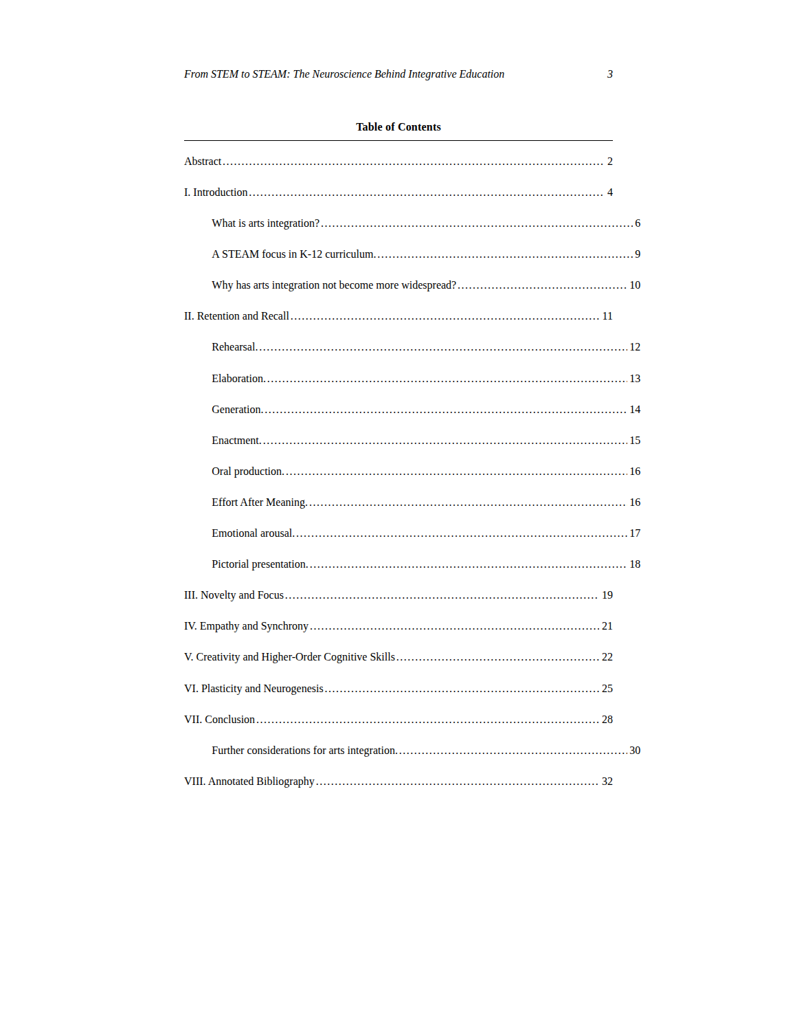From STEM to STEAM: The Neuroscience Behind Integrative Education 3
Table of Contents
Abstract .................................................................................................................. 2
I. Introduction .......................................................................................................... 4
What is arts integration? ................................................................................................. 6
A STEAM focus in K-12 curriculum. ......................................................................... 9
Why has arts integration not become more widespread? .............................................. 10
II. Retention and Recall ..................................................................................................... 11
Rehearsal. ................................................................................................................. 12
Elaboration. .............................................................................................................. 13
Generation. ............................................................................................................... 14
Enactment. ................................................................................................................ 15
Oral production. ......................................................................................................... 16
Effort After Meaning. ................................................................................................ 16
Emotional arousal. ...................................................................................................... 17
Pictorial presentation. ................................................................................................. 18
III. Novelty and Focus ..................................................................................................... 19
IV. Empathy and Synchrony ............................................................................................ 21
V. Creativity and Higher-Order Cognitive Skills ................................................................... 22
VI. Plasticity and Neurogenesis ......................................................................................... 25
VII. Conclusion ............................................................................................................. 28
Further considerations for arts integration. .............................................................. 30
VIII. Annotated Bibliography ........................................................................................... 32